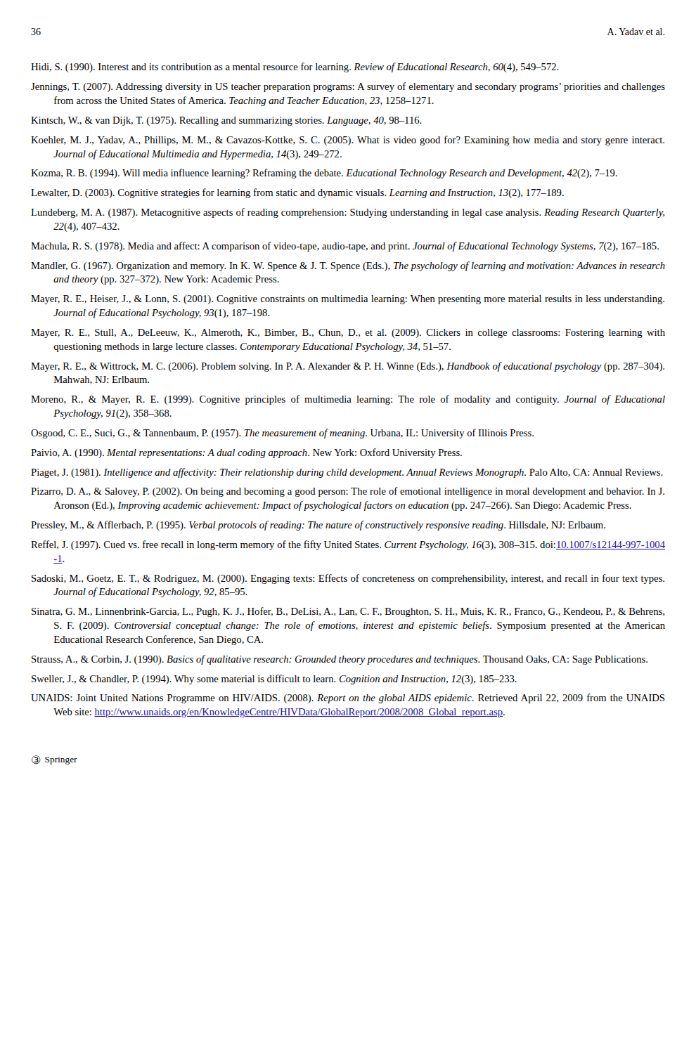36 A. Yadav et al.
Hidi, S. (1990). Interest and its contribution as a mental resource for learning. Review of Educational Research, 60(4), 549–572.
Jennings, T. (2007). Addressing diversity in US teacher preparation programs: A survey of elementary and secondary programs’ priorities and challenges from across the United States of America. Teaching and Teacher Education, 23, 1258–1271.
Kintsch, W., & van Dijk, T. (1975). Recalling and summarizing stories. Language, 40, 98–116.
Koehler, M. J., Yadav, A., Phillips, M. M., & Cavazos-Kottke, S. C. (2005). What is video good for? Examining how media and story genre interact. Journal of Educational Multimedia and Hypermedia, 14(3), 249–272.
Kozma, R. B. (1994). Will media influence learning? Reframing the debate. Educational Technology Research and Development, 42(2), 7–19.
Lewalter, D. (2003). Cognitive strategies for learning from static and dynamic visuals. Learning and Instruction, 13(2), 177–189.
Lundeberg, M. A. (1987). Metacognitive aspects of reading comprehension: Studying understanding in legal case analysis. Reading Research Quarterly, 22(4), 407–432.
Machula, R. S. (1978). Media and affect: A comparison of video-tape, audio-tape, and print. Journal of Educational Technology Systems, 7(2), 167–185.
Mandler, G. (1967). Organization and memory. In K. W. Spence & J. T. Spence (Eds.), The psychology of learning and motivation: Advances in research and theory (pp. 327–372). New York: Academic Press.
Mayer, R. E., Heiser, J., & Lonn, S. (2001). Cognitive constraints on multimedia learning: When presenting more material results in less understanding. Journal of Educational Psychology, 93(1), 187–198.
Mayer, R. E., Stull, A., DeLeeuw, K., Almeroth, K., Bimber, B., Chun, D., et al. (2009). Clickers in college classrooms: Fostering learning with questioning methods in large lecture classes. Contemporary Educational Psychology, 34, 51–57.
Mayer, R. E., & Wittrock, M. C. (2006). Problem solving. In P. A. Alexander & P. H. Winne (Eds.), Handbook of educational psychology (pp. 287–304). Mahwah, NJ: Erlbaum.
Moreno, R., & Mayer, R. E. (1999). Cognitive principles of multimedia learning: The role of modality and contiguity. Journal of Educational Psychology, 91(2), 358–368.
Osgood, C. E., Suci, G., & Tannenbaum, P. (1957). The measurement of meaning. Urbana, IL: University of Illinois Press.
Paivio, A. (1990). Mental representations: A dual coding approach. New York: Oxford University Press.
Piaget, J. (1981). Intelligence and affectivity: Their relationship during child development. Annual Reviews Monograph. Palo Alto, CA: Annual Reviews.
Pizarro, D. A., & Salovey, P. (2002). On being and becoming a good person: The role of emotional intelligence in moral development and behavior. In J. Aronson (Ed.), Improving academic achievement: Impact of psychological factors on education (pp. 247–266). San Diego: Academic Press.
Pressley, M., & Afflerbach, P. (1995). Verbal protocols of reading: The nature of constructively responsive reading. Hillsdale, NJ: Erlbaum.
Reffel, J. (1997). Cued vs. free recall in long-term memory of the fifty United States. Current Psychology, 16(3), 308–315. doi:10.1007/s12144-997-1004-1.
Sadoski, M., Goetz, E. T., & Rodriguez, M. (2000). Engaging texts: Effects of concreteness on comprehensibility, interest, and recall in four text types. Journal of Educational Psychology, 92, 85–95.
Sinatra, G. M., Linnenbrink-Garcia, L., Pugh, K. J., Hofer, B., DeLisi, A., Lan, C. F., Broughton, S. H., Muis, K. R., Franco, G., Kendeou, P., & Behrens, S. F. (2009). Controversial conceptual change: The role of emotions, interest and epistemic beliefs. Symposium presented at the American Educational Research Conference, San Diego, CA.
Strauss, A., & Corbin, J. (1990). Basics of qualitative research: Grounded theory procedures and techniques. Thousand Oaks, CA: Sage Publications.
Sweller, J., & Chandler, P. (1994). Why some material is difficult to learn. Cognition and Instruction, 12(3), 185–233.
UNAIDS: Joint United Nations Programme on HIV/AIDS. (2008). Report on the global AIDS epidemic. Retrieved April 22, 2009 from the UNAIDS Web site: http://www.unaids.org/en/KnowledgeCentre/HIVData/GlobalReport/2008/2008_Global_report.asp.
③ Springer